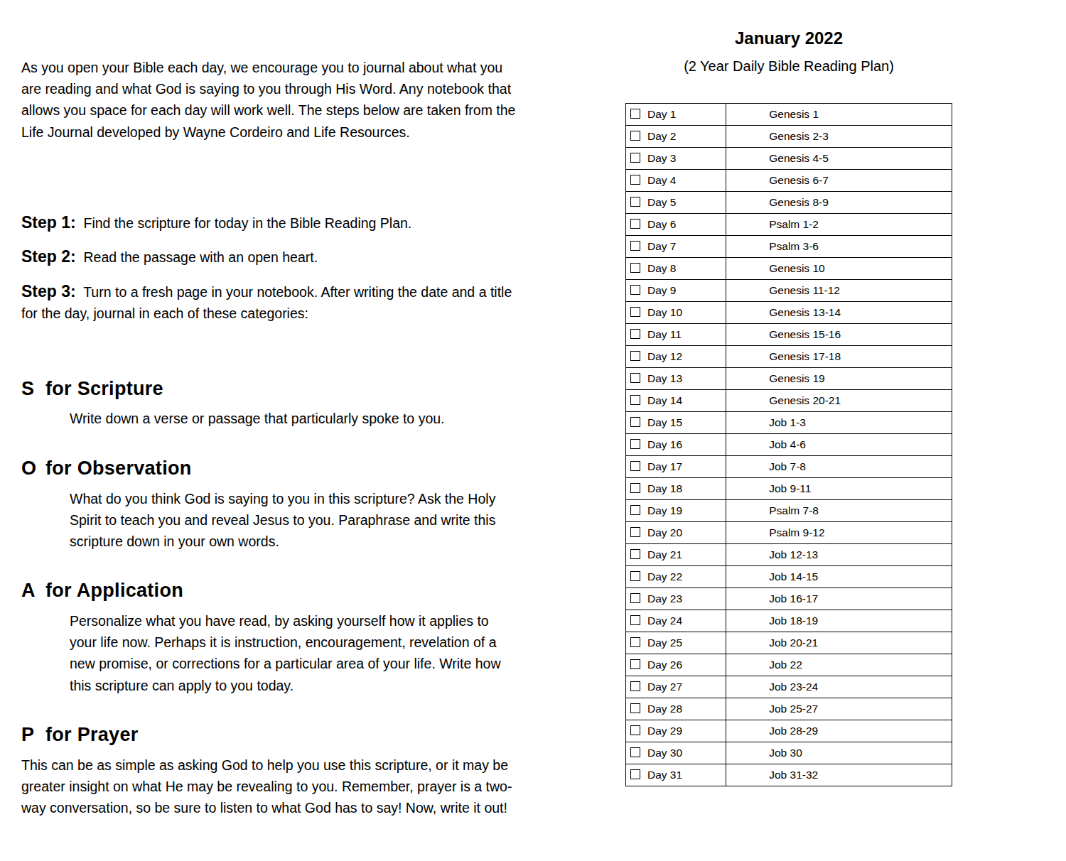As you open your Bible each day, we encourage you to journal about what you are reading and what God is saying to you through His Word. Any notebook that allows you space for each day will work well. The steps below are taken from the Life Journal developed by Wayne Cordeiro and Life Resources.
Step 1: Find the scripture for today in the Bible Reading Plan.
Step 2: Read the passage with an open heart.
Step 3: Turn to a fresh page in your notebook. After writing the date and a title for the day, journal in each of these categories:
Sfor Scripture
Write down a verse or passage that particularly spoke to you.
Ofor Observation
What do you think God is saying to you in this scripture? Ask the Holy Spirit to teach you and reveal Jesus to you. Paraphrase and write this scripture down in your own words.
Afor Application
Personalize what you have read, by asking yourself how it applies to your life now. Perhaps it is instruction, encouragement, revelation of a new promise, or corrections for a particular area of your life. Write how this scripture can apply to you today.
Pfor Prayer
This can be as simple as asking God to help you use this scripture, or it may be greater insight on what He may be revealing to you. Remember, prayer is a two-way conversation, so be sure to listen to what God has to say! Now, write it out!
January 2022
(2 Year Daily Bible Reading Plan)
| Day 1 | Genesis 1 |
| Day 2 | Genesis 2-3 |
| Day 3 | Genesis 4-5 |
| Day 4 | Genesis 6-7 |
| Day 5 | Genesis 8-9 |
| Day 6 | Psalm 1-2 |
| Day 7 | Psalm 3-6 |
| Day 8 | Genesis 10 |
| Day 9 | Genesis 11-12 |
| Day 10 | Genesis 13-14 |
| Day 11 | Genesis 15-16 |
| Day 12 | Genesis 17-18 |
| Day 13 | Genesis 19 |
| Day 14 | Genesis 20-21 |
| Day 15 | Job 1-3 |
| Day 16 | Job 4-6 |
| Day 17 | Job 7-8 |
| Day 18 | Job 9-11 |
| Day 19 | Psalm 7-8 |
| Day 20 | Psalm 9-12 |
| Day 21 | Job 12-13 |
| Day 22 | Job 14-15 |
| Day 23 | Job 16-17 |
| Day 24 | Job 18-19 |
| Day 25 | Job 20-21 |
| Day 26 | Job 22 |
| Day 27 | Job 23-24 |
| Day 28 | Job 25-27 |
| Day 29 | Job 28-29 |
| Day 30 | Job 30 |
| Day 31 | Job 31-32 |